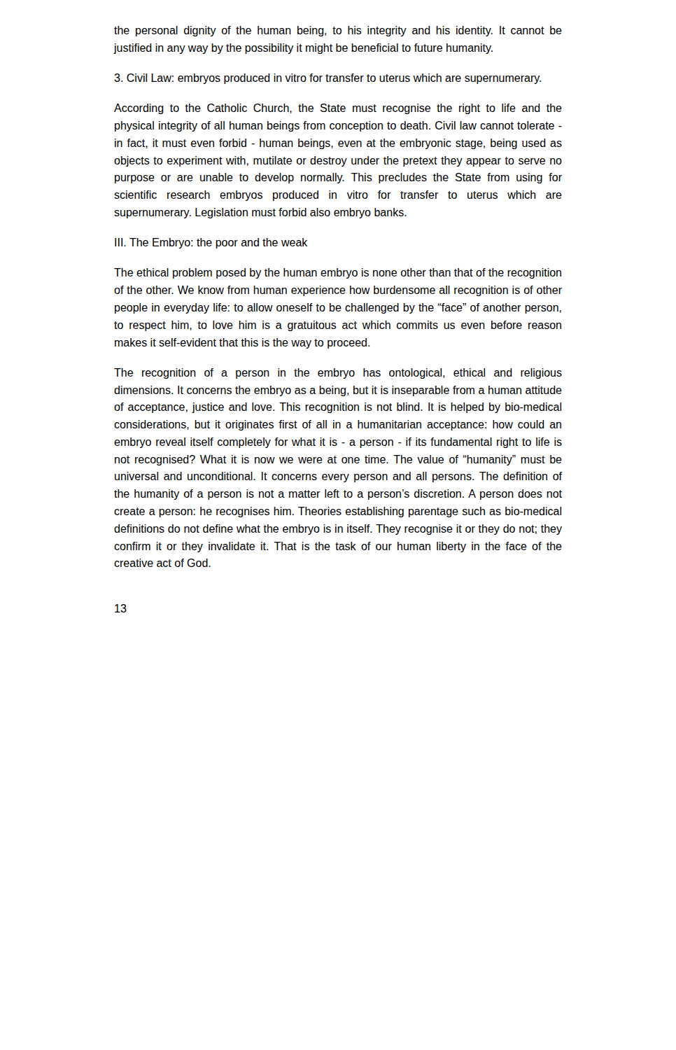the personal dignity of the human being, to his integrity and his identity. It cannot be justified in any way by the possibility it might be beneficial to future humanity.
3. Civil Law: embryos produced in vitro for transfer to uterus which are supernumerary.
According to the Catholic Church, the State must recognise the right to life and the physical integrity of all human beings from conception to death. Civil law cannot tolerate - in fact, it must even forbid - human beings, even at the embryonic stage, being used as objects to experiment with, mutilate or destroy under the pretext they appear to serve no purpose or are unable to develop normally. This precludes the State from using for scientific research embryos produced in vitro for transfer to uterus which are supernumerary. Legislation must forbid also embryo banks.
III. The Embryo: the poor and the weak
The ethical problem posed by the human embryo is none other than that of the recognition of the other. We know from human experience how burdensome all recognition is of other people in everyday life: to allow oneself to be challenged by the “face” of another person, to respect him, to love him is a gratuitous act which commits us even before reason makes it self-evident that this is the way to proceed.
The recognition of a person in the embryo has ontological, ethical and religious dimensions. It concerns the embryo as a being, but it is inseparable from a human attitude of acceptance, justice and love. This recognition is not blind. It is helped by bio-medical considerations, but it originates first of all in a humanitarian acceptance: how could an embryo reveal itself completely for what it is - a person - if its fundamental right to life is not recognised? What it is now we were at one time. The value of “humanity” must be universal and unconditional. It concerns every person and all persons. The definition of the humanity of a person is not a matter left to a person’s discretion. A person does not create a person: he recognises him. Theories establishing parentage such as bio-medical definitions do not define what the embryo is in itself. They recognise it or they do not; they confirm it or they invalidate it. That is the task of our human liberty in the face of the creative act of God.
13